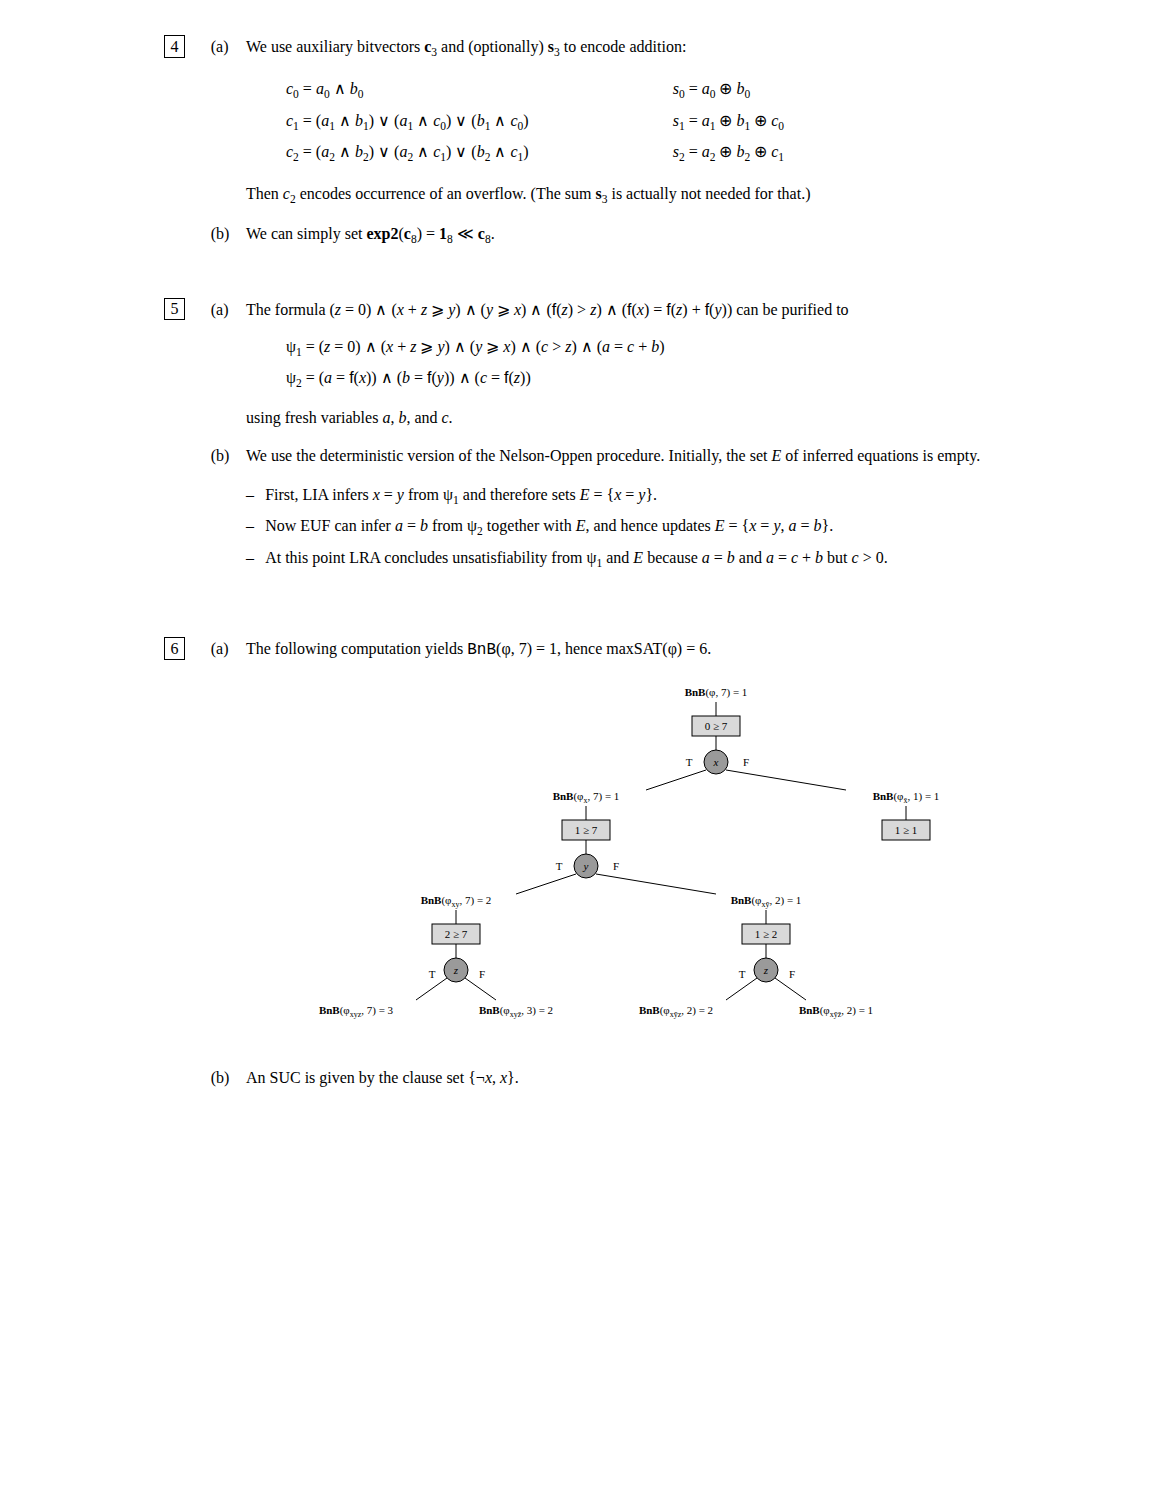4
(a)
We use auxiliary bitvectors c3 and (optionally) s3 to encode addition:
c0 = a0 ∧ b0
s0 = a0 ⊕ b0
c1 = (a1 ∧ b1) ∨ (a1 ∧ c0) ∨ (b1 ∧ c0)
s1 = a1 ⊕ b1 ⊕ c0
c2 = (a2 ∧ b2) ∨ (a2 ∧ c1) ∨ (b2 ∧ c1)
s2 = a2 ⊕ b2 ⊕ c1
Then c2 encodes occurrence of an overflow. (The sum s3 is actually not needed for that.)
(b)
We can simply set exp2(c8) = 18 ≪ c8.
5
(a)
The formula (z = 0) ∧ (x + z ⩾ y) ∧ (y ⩾ x) ∧ (f(z) > z) ∧ (f(x) = f(z) + f(y)) can be purified to
ψ1 = (z = 0) ∧ (x + z ⩾ y) ∧ (y ⩾ x) ∧ (c > z) ∧ (a = c + b)
ψ2 = (a = f(x)) ∧ (b = f(y)) ∧ (c = f(z))
using fresh variables a, b, and c.
(b)
We use the deterministic version of the Nelson-Oppen procedure. Initially, the set E of inferred equations is empty.
First, LIA infers x = y from ψ1 and therefore sets E = {x = y}.
Now EUF can infer a = b from ψ2 together with E, and hence updates E = {x = y, a = b}.
At this point LRA concludes unsatisfiability from ψ1 and E because a = b and a = c + b but c > 0.
6
(a)
The following computation yields BnB(φ, 7) = 1, hence maxSAT(φ) = 6.
BnB(φ, 7) = 1 0 ≥ 7 x T F BnB(φx, 7) = 1 1 ≥ 7 y BnB(φx̄, 1) = 1 1 ≥ 1 T F BnB(φxy, 7) = 2 2 ≥ 7 z BnB(φxȳ, 2) = 1 1 ≥ 2 z T F BnB(φxyz, 7) = 3 BnB(φxyz̄, 3) = 2 T F BnB(φxȳz, 2) = 2 BnB(φxȳz̄, 2) = 1
(b)
An SUC is given by the clause set {¬x, x}.